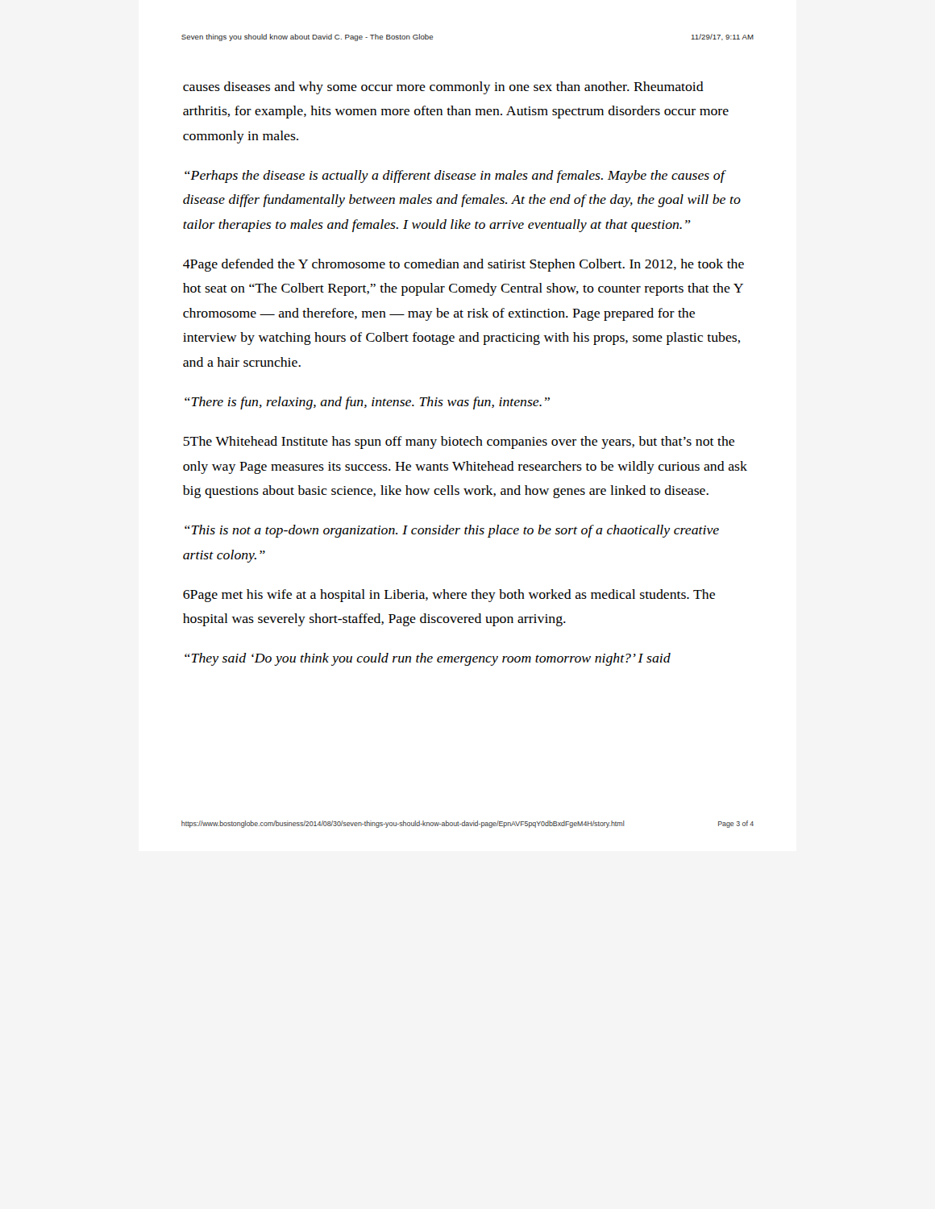Seven things you should know about David C. Page - The Boston Globe
11/29/17, 9:11 AM
causes diseases and why some occur more commonly in one sex than another. Rheumatoid arthritis, for example, hits women more often than men. Autism spectrum disorders occur more commonly in males.
“Perhaps the disease is actually a different disease in males and females. Maybe the causes of disease differ fundamentally between males and females. At the end of the day, the goal will be to tailor therapies to males and females. I would like to arrive eventually at that question.”
4Page defended the Y chromosome to comedian and satirist Stephen Colbert. In 2012, he took the hot seat on “The Colbert Report,” the popular Comedy Central show, to counter reports that the Y chromosome — and therefore, men — may be at risk of extinction. Page prepared for the interview by watching hours of Colbert footage and practicing with his props, some plastic tubes, and a hair scrunchie.
“There is fun, relaxing, and fun, intense. This was fun, intense.”
5The Whitehead Institute has spun off many biotech companies over the years, but that’s not the only way Page measures its success. He wants Whitehead researchers to be wildly curious and ask big questions about basic science, like how cells work, and how genes are linked to disease.
“This is not a top-down organization. I consider this place to be sort of a chaotically creative artist colony.”
6Page met his wife at a hospital in Liberia, where they both worked as medical students. The hospital was severely short-staffed, Page discovered upon arriving.
“They said ‘Do you think you could run the emergency room tomorrow night?’ I said
https://www.bostonglobe.com/business/2014/08/30/seven-things-you-should-know-about-david-page/EpnAVF5pqY0dbBxdFgeM4H/story.html
Page 3 of 4